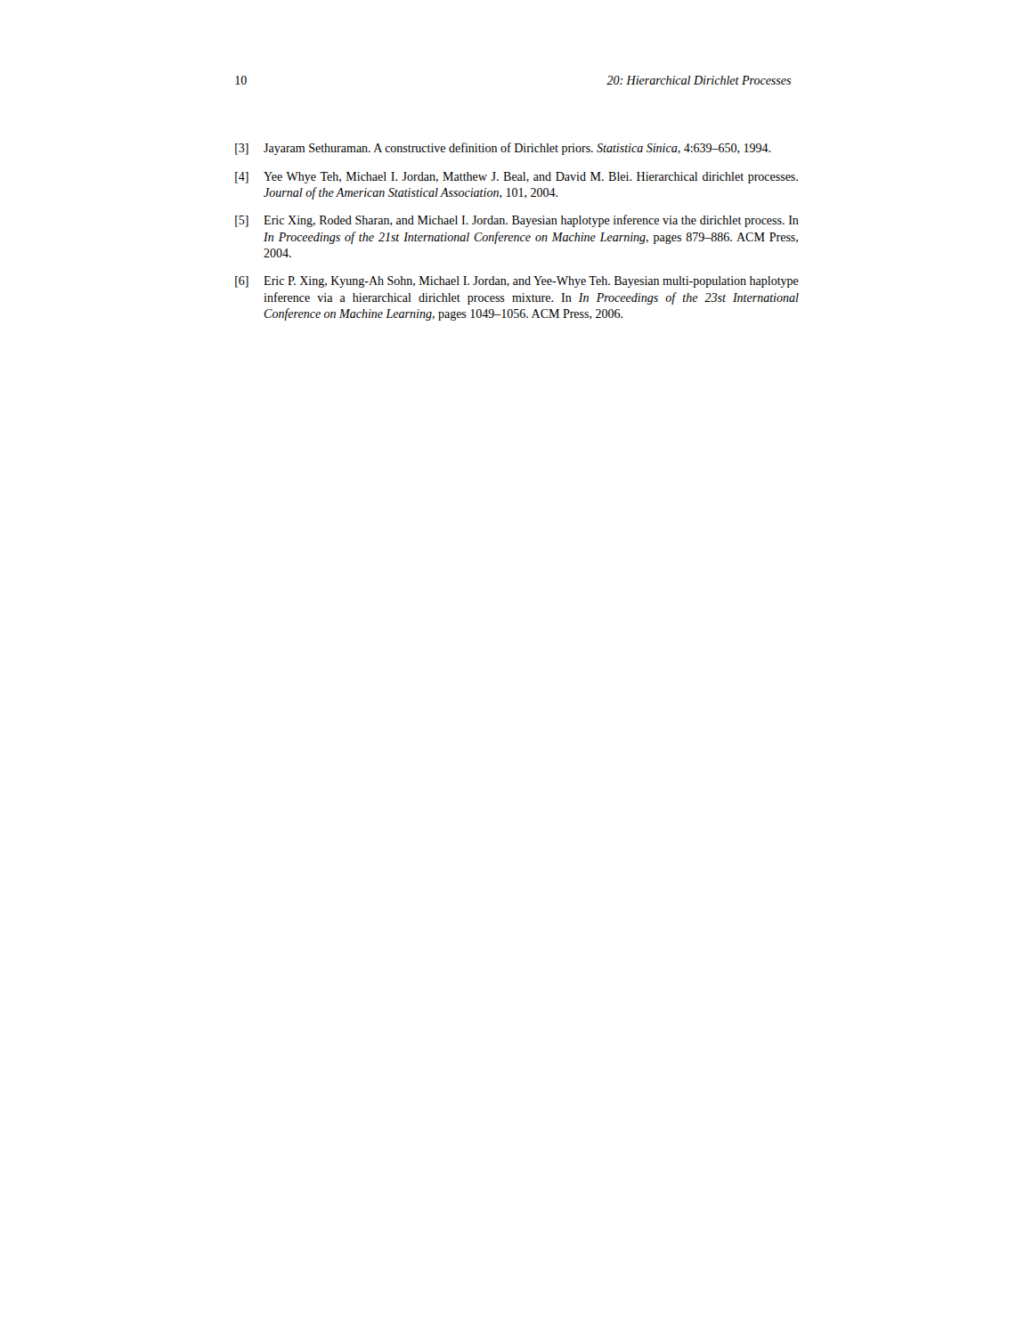10 20: Hierarchical Dirichlet Processes
[3] Jayaram Sethuraman. A constructive definition of Dirichlet priors. Statistica Sinica, 4:639–650, 1994.
[4] Yee Whye Teh, Michael I. Jordan, Matthew J. Beal, and David M. Blei. Hierarchical dirichlet processes. Journal of the American Statistical Association, 101, 2004.
[5] Eric Xing, Roded Sharan, and Michael I. Jordan. Bayesian haplotype inference via the dirichlet process. In In Proceedings of the 21st International Conference on Machine Learning, pages 879–886. ACM Press, 2004.
[6] Eric P. Xing, Kyung-Ah Sohn, Michael I. Jordan, and Yee-Whye Teh. Bayesian multi-population haplotype inference via a hierarchical dirichlet process mixture. In In Proceedings of the 23st International Conference on Machine Learning, pages 1049–1056. ACM Press, 2006.